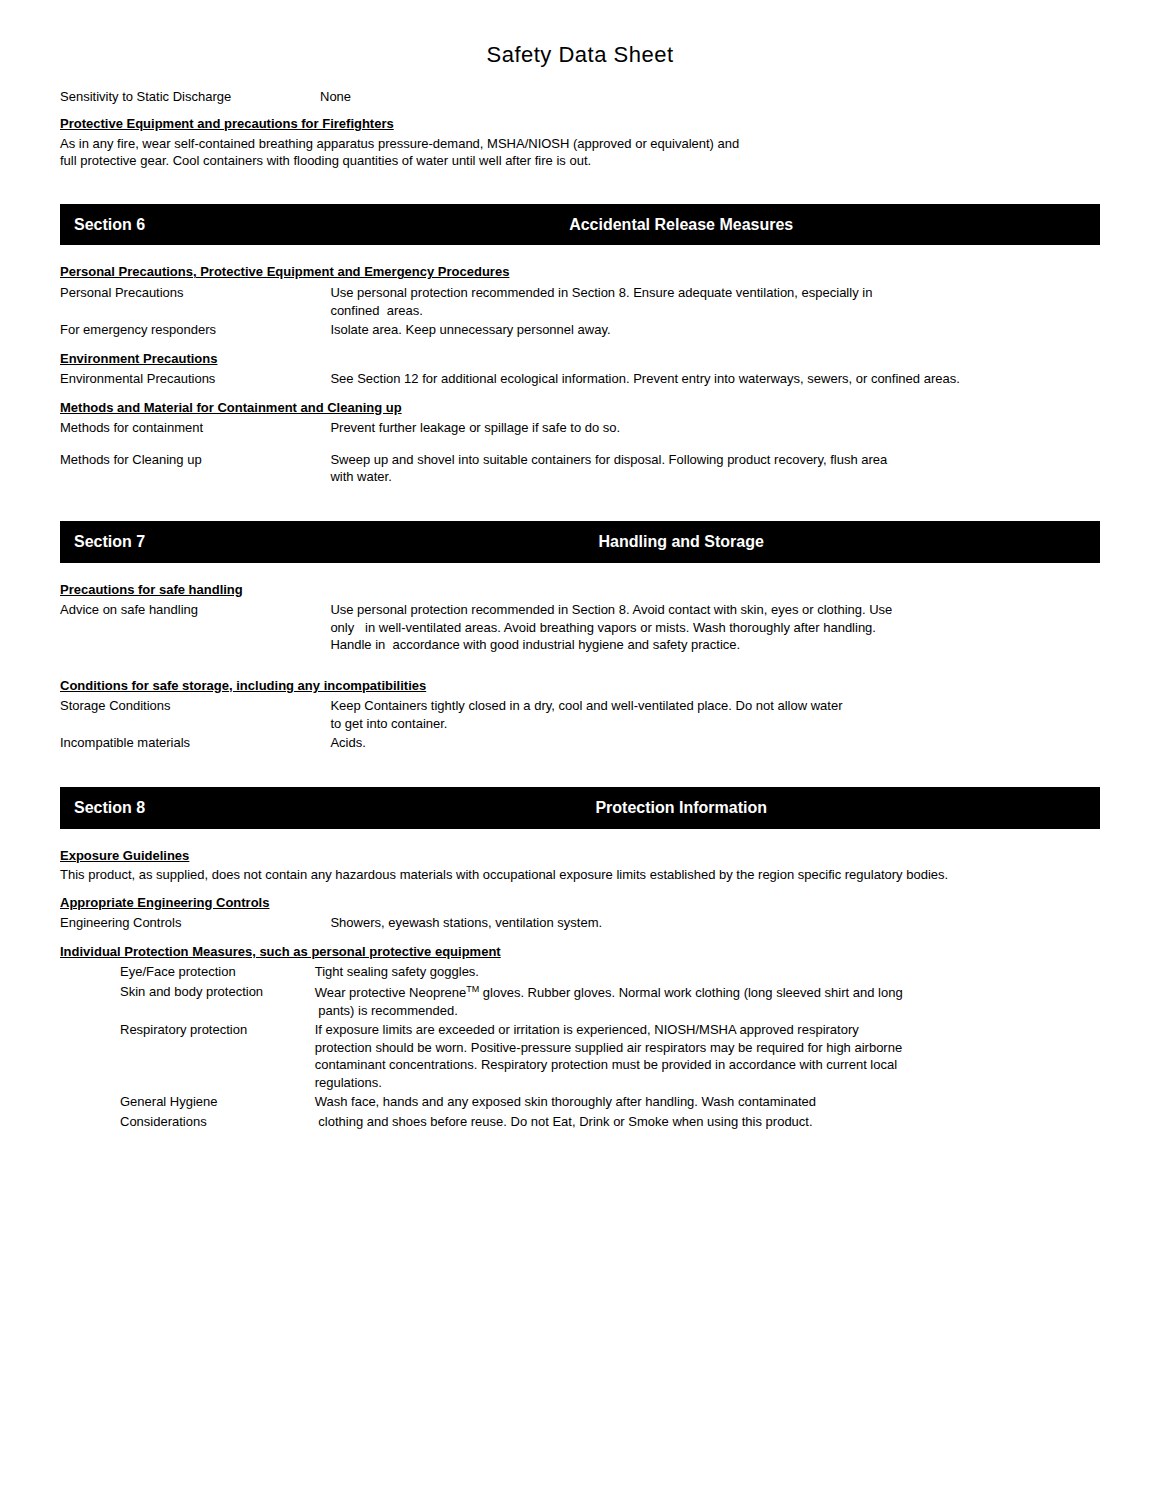Safety Data Sheet
Sensitivity to Static Discharge None
Protective Equipment and precautions for Firefighters
As in any fire, wear self-contained breathing apparatus pressure-demand, MSHA/NIOSH (approved or equivalent) and
full protective gear. Cool containers with flooding quantities of water until well after fire is out.
Section 6 Accidental Release Measures
Personal Precautions, Protective Equipment and Emergency Procedures
| Personal Precautions | Use personal protection recommended in Section 8. Ensure adequate ventilation, especially in confined areas. |
| For emergency responders | Isolate area. Keep unnecessary personnel away. |
Environment Precautions
| Environmental Precautions | See Section 12 for additional ecological information. Prevent entry into waterways, sewers, or confined areas. |
Methods and Material for Containment and Cleaning up
| Methods for containment | Prevent further leakage or spillage if safe to do so. |
| Methods for Cleaning up | Sweep up and shovel into suitable containers for disposal. Following product recovery, flush area with water. |
Section 7 Handling and Storage
Precautions for safe handling
| Advice on safe handling | Use personal protection recommended in Section 8. Avoid contact with skin, eyes or clothing. Use only in well-ventilated areas. Avoid breathing vapors or mists. Wash thoroughly after handling. Handle in accordance with good industrial hygiene and safety practice. |
Conditions for safe storage, including any incompatibilities
| Storage Conditions | Keep Containers tightly closed in a dry, cool and well-ventilated place. Do not allow water to get into container. |
| Incompatible materials | Acids. |
Section 8 Protection Information
Exposure Guidelines
This product, as supplied, does not contain any hazardous materials with occupational exposure limits established by the region specific regulatory bodies.
Appropriate Engineering Controls
| Engineering Controls | Showers, eyewash stations, ventilation system. |
Individual Protection Measures, such as personal protective equipment
| Eye/Face protection | Tight sealing safety goggles. |
| Skin and body protection | Wear protective Neoprene TM gloves. Rubber gloves. Normal work clothing (long sleeved shirt and long pants) is recommended. |
| Respiratory protection | If exposure limits are exceeded or irritation is experienced, NIOSH/MSHA approved respiratory protection should be worn. Positive-pressure supplied air respirators may be required for high airborne contaminant concentrations. Respiratory protection must be provided in accordance with current local regulations. |
| General Hygiene | Wash face, hands and any exposed skin thoroughly after handling. Wash contaminated |
| Considerations | clothing and shoes before reuse. Do not Eat, Drink or Smoke when using this product. |